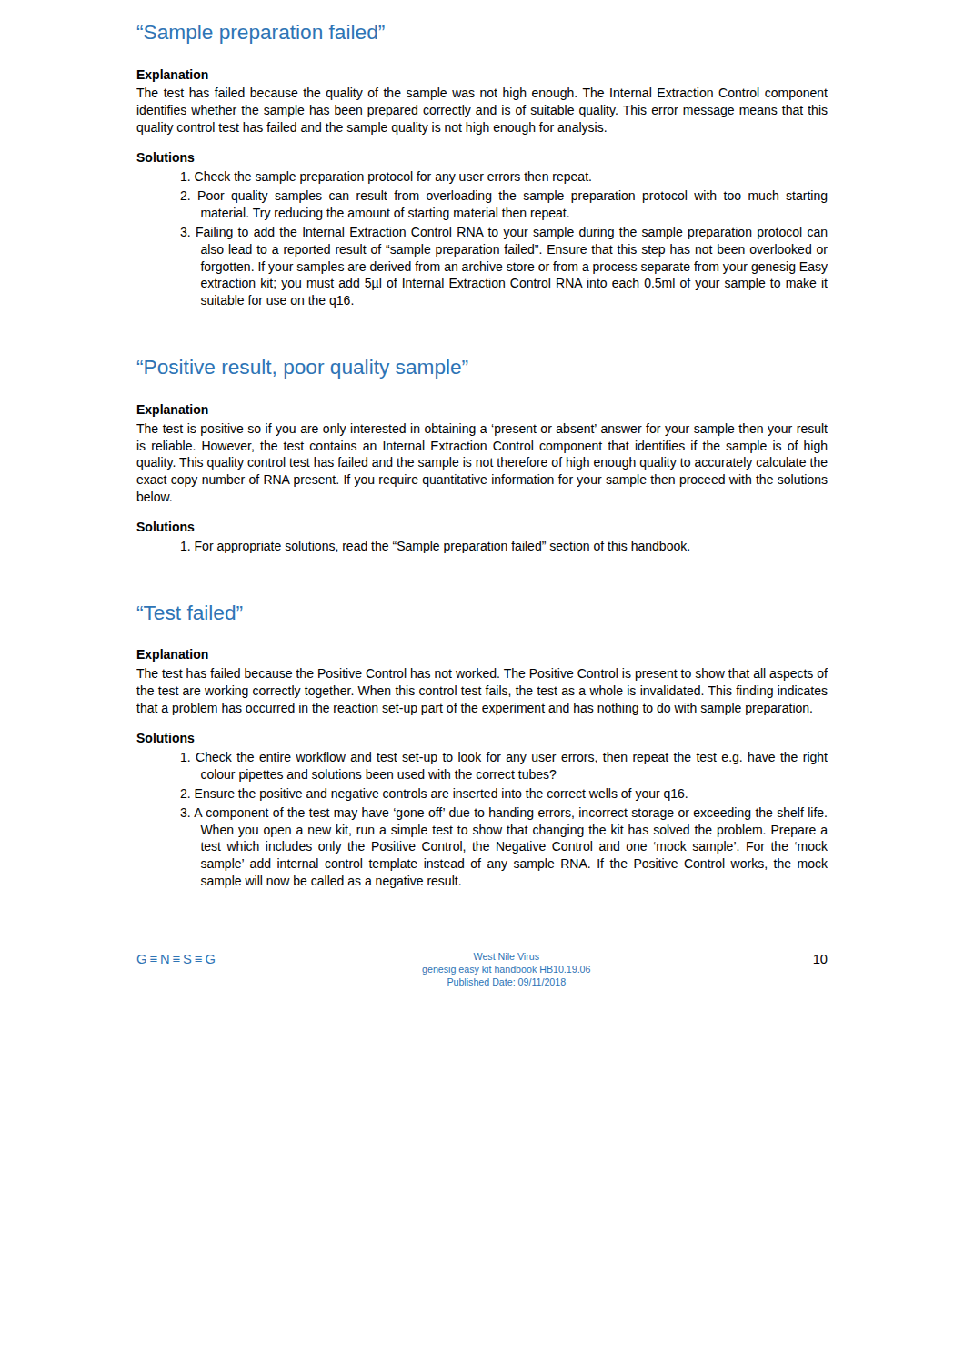“Sample preparation failed”
Explanation
The test has failed because the quality of the sample was not high enough. The Internal Extraction Control component identifies whether the sample has been prepared correctly and is of suitable quality. This error message means that this quality control test has failed and the sample quality is not high enough for analysis.
Solutions
1. Check the sample preparation protocol for any user errors then repeat.
2. Poor quality samples can result from overloading the sample preparation protocol with too much starting material. Try reducing the amount of starting material then repeat.
3. Failing to add the Internal Extraction Control RNA to your sample during the sample preparation protocol can also lead to a reported result of “sample preparation failed”. Ensure that this step has not been overlooked or forgotten. If your samples are derived from an archive store or from a process separate from your genesig Easy extraction kit; you must add 5µl of Internal Extraction Control RNA into each 0.5ml of your sample to make it suitable for use on the q16.
“Positive result, poor quality sample”
Explanation
The test is positive so if you are only interested in obtaining a ‘present or absent’ answer for your sample then your result is reliable. However, the test contains an Internal Extraction Control component that identifies if the sample is of high quality. This quality control test has failed and the sample is not therefore of high enough quality to accurately calculate the exact copy number of RNA present. If you require quantitative information for your sample then proceed with the solutions below.
Solutions
1. For appropriate solutions, read the “Sample preparation failed” section of this handbook.
“Test failed”
Explanation
The test has failed because the Positive Control has not worked. The Positive Control is present to show that all aspects of the test are working correctly together. When this control test fails, the test as a whole is invalidated. This finding indicates that a problem has occurred in the reaction set-up part of the experiment and has nothing to do with sample preparation.
Solutions
1. Check the entire workflow and test set-up to look for any user errors, then repeat the test e.g. have the right colour pipettes and solutions been used with the correct tubes?
2. Ensure the positive and negative controls are inserted into the correct wells of your q16.
3. A component of the test may have ‘gone off’ due to handing errors, incorrect storage or exceeding the shelf life. When you open a new kit, run a simple test to show that changing the kit has solved the problem. Prepare a test which includes only the Positive Control, the Negative Control and one ‘mock sample’. For the ‘mock sample’ add internal control template instead of any sample RNA. If the Positive Control works, the mock sample will now be called as a negative result.
G≡N≡S≡G
West Nile Virus
genesig easy kit handbook HB10.19.06
Published Date: 09/11/2018
10